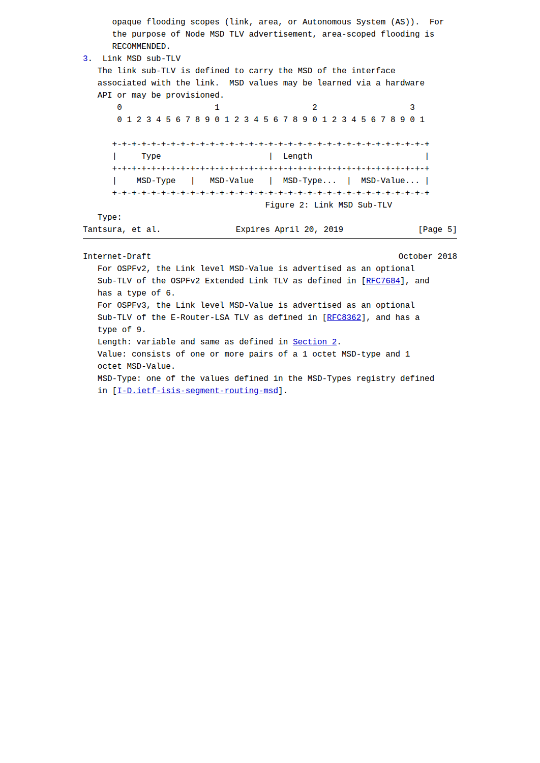opaque flooding scopes (link, area, or Autonomous System (AS)).  For
      the purpose of Node MSD TLV advertisement, area-scoped flooding is
      RECOMMENDED.
3.  Link MSD sub-TLV
   The link sub-TLV is defined to carry the MSD of the interface
   associated with the link.  MSD values may be learned via a hardware
   API or may be provisioned.
       0                   1                   2                   3
       0 1 2 3 4 5 6 7 8 9 0 1 2 3 4 5 6 7 8 9 0 1 2 3 4 5 6 7 8 9 0 1

      +-+-+-+-+-+-+-+-+-+-+-+-+-+-+-+-+-+-+-+-+-+-+-+-+-+-+-+-+-+-+-+-+
      |     Type                      |  Length                       |
      +-+-+-+-+-+-+-+-+-+-+-+-+-+-+-+-+-+-+-+-+-+-+-+-+-+-+-+-+-+-+-+-+
      |    MSD-Type   |   MSD-Value   |  MSD-Type...  |  MSD-Value... |
      +-+-+-+-+-+-+-+-+-+-+-+-+-+-+-+-+-+-+-+-+-+-+-+-+-+-+-+-+-+-+-+-+
                        Figure 2: Link MSD Sub-TLV
   Type:

Tantsura, et al. Expires April 20, 2019[Page 5]
Internet-Draft October 2018
   For OSPFv2, the Link level MSD-Value is advertised as an optional
   Sub-TLV of the OSPFv2 Extended Link TLV as defined in [RFC7684], and
   has a type of 6.
   For OSPFv3, the Link level MSD-Value is advertised as an optional
   Sub-TLV of the E-Router-LSA TLV as defined in [RFC8362], and has a
   type of 9.
   Length: variable and same as defined in Section 2.
   Value: consists of one or more pairs of a 1 octet MSD-type and 1
   octet MSD-Value.
   MSD-Type: one of the values defined in the MSD-Types registry defined
   in [I-D.ietf-isis-segment-routing-msd].